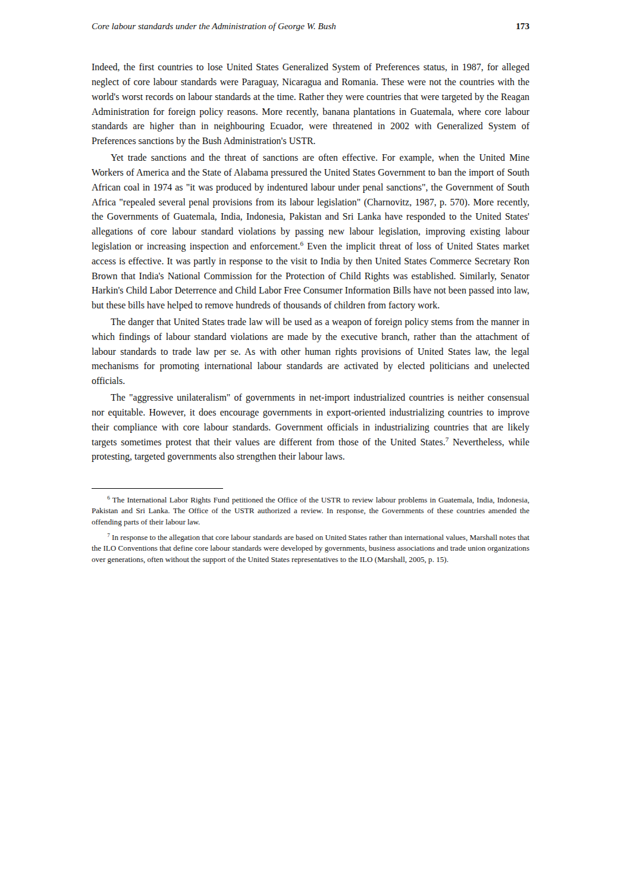Core labour standards under the Administration of George W. Bush 173
Indeed, the first countries to lose United States Generalized System of Preferences status, in 1987, for alleged neglect of core labour standards were Paraguay, Nicaragua and Romania. These were not the countries with the world's worst records on labour standards at the time. Rather they were countries that were targeted by the Reagan Administration for foreign policy reasons. More recently, banana plantations in Guatemala, where core labour standards are higher than in neighbouring Ecuador, were threatened in 2002 with Generalized System of Preferences sanctions by the Bush Administration's USTR.
Yet trade sanctions and the threat of sanctions are often effective. For example, when the United Mine Workers of America and the State of Alabama pressured the United States Government to ban the import of South African coal in 1974 as "it was produced by indentured labour under penal sanctions", the Government of South Africa "repealed several penal provisions from its labour legislation" (Charnovitz, 1987, p. 570). More recently, the Governments of Guatemala, India, Indonesia, Pakistan and Sri Lanka have responded to the United States' allegations of core labour standard violations by passing new labour legislation, improving existing labour legislation or increasing inspection and enforcement.6 Even the implicit threat of loss of United States market access is effective. It was partly in response to the visit to India by then United States Commerce Secretary Ron Brown that India's National Commission for the Protection of Child Rights was established. Similarly, Senator Harkin's Child Labor Deterrence and Child Labor Free Consumer Information Bills have not been passed into law, but these bills have helped to remove hundreds of thousands of children from factory work.
The danger that United States trade law will be used as a weapon of foreign policy stems from the manner in which findings of labour standard violations are made by the executive branch, rather than the attachment of labour standards to trade law per se. As with other human rights provisions of United States law, the legal mechanisms for promoting international labour standards are activated by elected politicians and unelected officials.
The "aggressive unilateralism" of governments in net-import industrialized countries is neither consensual nor equitable. However, it does encourage governments in export-oriented industrializing countries to improve their compliance with core labour standards. Government officials in industrializing countries that are likely targets sometimes protest that their values are different from those of the United States.7 Nevertheless, while protesting, targeted governments also strengthen their labour laws.
6 The International Labor Rights Fund petitioned the Office of the USTR to review labour problems in Guatemala, India, Indonesia, Pakistan and Sri Lanka. The Office of the USTR authorized a review. In response, the Governments of these countries amended the offending parts of their labour law.
7 In response to the allegation that core labour standards are based on United States rather than international values, Marshall notes that the ILO Conventions that define core labour standards were developed by governments, business associations and trade union organizations over generations, often without the support of the United States representatives to the ILO (Marshall, 2005, p. 15).